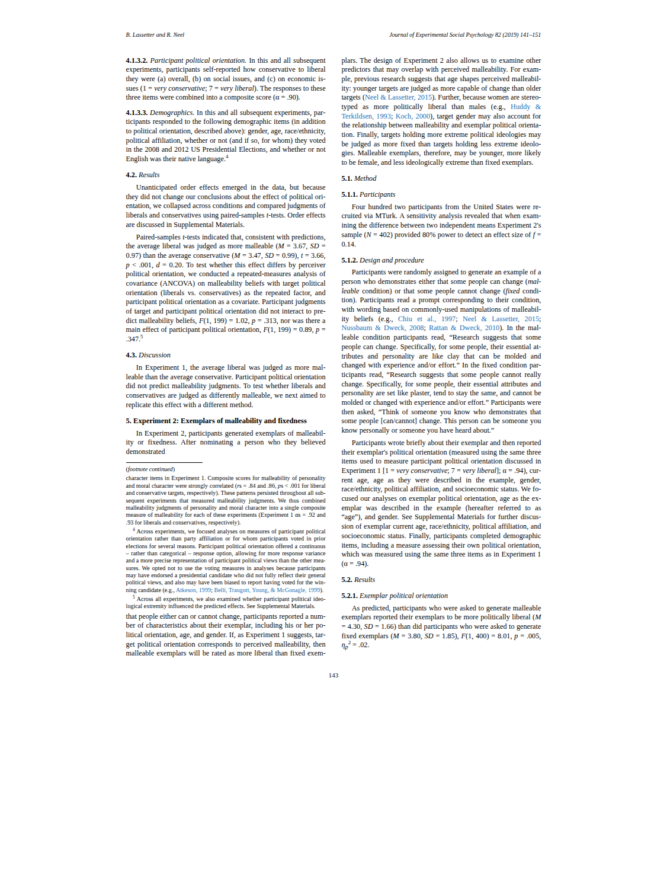B. Lassetter and R. Neel
Journal of Experimental Social Psychology 82 (2019) 141–151
4.1.3.2. Participant political orientation. In this and all subsequent experiments, participants self-reported how conservative to liberal they were (a) overall, (b) on social issues, and (c) on economic issues (1 = very conservative; 7 = very liberal). The responses to these three items were combined into a composite score (α = .90).
4.1.3.3. Demographics. In this and all subsequent experiments, participants responded to the following demographic items (in addition to political orientation, described above): gender, age, race/ethnicity, political affiliation, whether or not (and if so, for whom) they voted in the 2008 and 2012 US Presidential Elections, and whether or not English was their native language.4
4.2. Results
Unanticipated order effects emerged in the data, but because they did not change our conclusions about the effect of political orientation, we collapsed across conditions and compared judgments of liberals and conservatives using paired-samples t-tests. Order effects are discussed in Supplemental Materials.
Paired-samples t-tests indicated that, consistent with predictions, the average liberal was judged as more malleable (M = 3.67, SD = 0.97) than the average conservative (M = 3.47, SD = 0.99), t = 3.66, p < .001, d = 0.20. To test whether this effect differs by perceiver political orientation, we conducted a repeated-measures analysis of covariance (ANCOVA) on malleability beliefs with target political orientation (liberals vs. conservatives) as the repeated factor, and participant political orientation as a covariate. Participant judgments of target and participant political orientation did not interact to predict malleability beliefs, F(1, 199) = 1.02, p = .313, nor was there a main effect of participant political orientation, F(1, 199) = 0.89, p = .347.5
4.3. Discussion
In Experiment 1, the average liberal was judged as more malleable than the average conservative. Participant political orientation did not predict malleability judgments. To test whether liberals and conservatives are judged as differently malleable, we next aimed to replicate this effect with a different method.
5. Experiment 2: Exemplars of malleability and fixedness
In Experiment 2, participants generated exemplars of malleability or fixedness. After nominating a person who they believed demonstrated
(footnote continued)
character items in Experiment 1. Composite scores for malleability of personality and moral character were strongly correlated (rs = .84 and .86, ps < .001 for liberal and conservative targets, respectively). These patterns persisted throughout all subsequent experiments that measured malleability judgments. We thus combined malleability judgments of personality and moral character into a single composite measure of malleability for each of these experiments (Experiment 1 αs = .92 and .93 for liberals and conservatives, respectively).
4 Across experiments, we focused analyses on measures of participant political orientation rather than party affiliation or for whom participants voted in prior elections for several reasons. Participant political orientation offered a continuous – rather than categorical – response option, allowing for more response variance and a more precise representation of participant political views than the other measures. We opted not to use the voting measures in analyses because participants may have endorsed a presidential candidate who did not fully reflect their general political views, and also may have been biased to report having voted for the winning candidate (e.g., Atkeson, 1999; Belli, Traugott, Young, & McGonagle, 1999).
5 Across all experiments, we also examined whether participant political ideological extremity influenced the predicted effects. See Supplemental Materials.
that people either can or cannot change, participants reported a number of characteristics about their exemplar, including his or her political orientation, age, and gender. If, as Experiment 1 suggests, target political orientation corresponds to perceived malleability, then malleable exemplars will be rated as more liberal than fixed exemplars. The design of Experiment 2 also allows us to examine other predictors that may overlap with perceived malleability. For example, previous research suggests that age shapes perceived malleability: younger targets are judged as more capable of change than older targets (Neel & Lassetter, 2015). Further, because women are stereotyped as more politically liberal than males (e.g., Huddy & Terkildsen, 1993; Koch, 2000), target gender may also account for the relationship between malleability and exemplar political orientation. Finally, targets holding more extreme political ideologies may be judged as more fixed than targets holding less extreme ideologies. Malleable exemplars, therefore, may be younger, more likely to be female, and less ideologically extreme than fixed exemplars.
5.1. Method
5.1.1. Participants
Four hundred two participants from the United States were recruited via MTurk. A sensitivity analysis revealed that when examining the difference between two independent means Experiment 2's sample (N = 402) provided 80% power to detect an effect size of f = 0.14.
5.1.2. Design and procedure
Participants were randomly assigned to generate an example of a person who demonstrates either that some people can change (malleable condition) or that some people cannot change (fixed condition). Participants read a prompt corresponding to their condition, with wording based on commonly-used manipulations of malleability beliefs (e.g., Chiu et al., 1997; Neel & Lassetter, 2015; Nussbaum & Dweck, 2008; Rattan & Dweck, 2010). In the malleable condition participants read, “Research suggests that some people can change. Specifically, for some people, their essential attributes and personality are like clay that can be molded and changed with experience and/or effort.” In the fixed condition participants read, “Research suggests that some people cannot really change. Specifically, for some people, their essential attributes and personality are set like plaster, tend to stay the same, and cannot be molded or changed with experience and/or effort.” Participants were then asked, “Think of someone you know who demonstrates that some people [can/cannot] change. This person can be someone you know personally or someone you have heard about.”
Participants wrote briefly about their exemplar and then reported their exemplar's political orientation (measured using the same three items used to measure participant political orientation discussed in Experiment 1 [1 = very conservative; 7 = very liberal]; α = .94), current age, age as they were described in the example, gender, race/ethnicity, political affiliation, and socioeconomic status. We focused our analyses on exemplar political orientation, age as the exemplar was described in the example (hereafter referred to as “age”), and gender. See Supplemental Materials for further discussion of exemplar current age, race/ethnicity, political affiliation, and socioeconomic status. Finally, participants completed demographic items, including a measure assessing their own political orientation, which was measured using the same three items as in Experiment 1 (α = .94).
5.2. Results
5.2.1. Exemplar political orientation
As predicted, participants who were asked to generate malleable exemplars reported their exemplars to be more politically liberal (M = 4.30, SD = 1.66) than did participants who were asked to generate fixed exemplars (M = 3.80, SD = 1.85), F(1, 400) = 8.01, p = .005, ηp2 = .02.
143